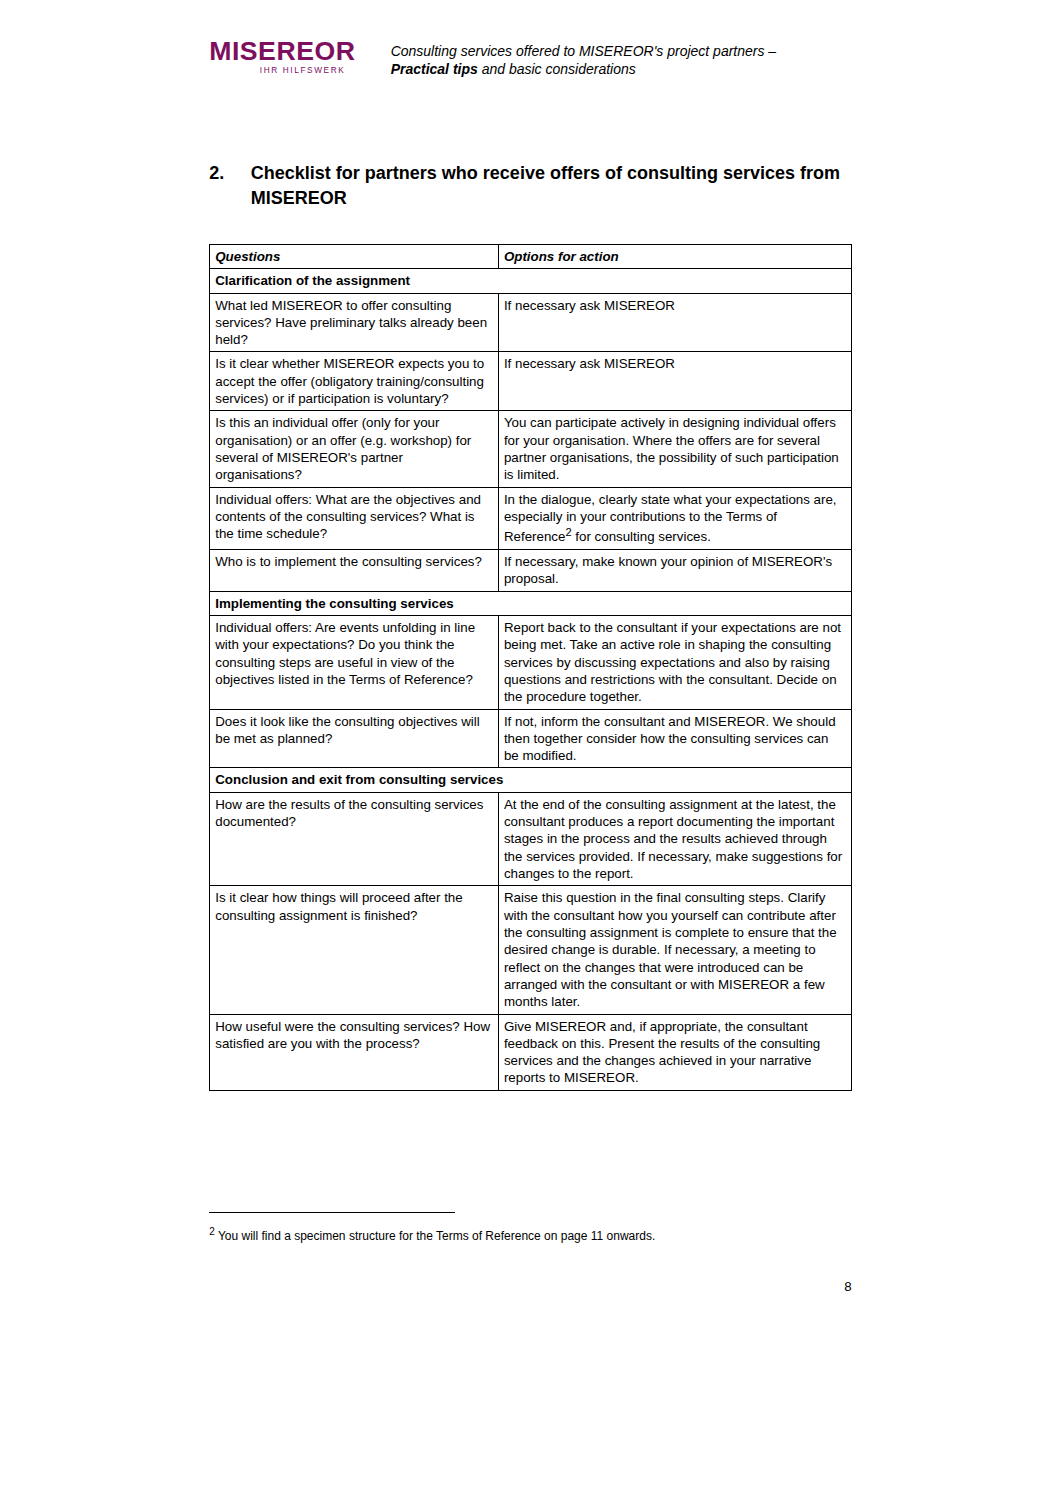MISEREOR
IHR HILFSWERK
Consulting services offered to MISEREOR's project partners –
Practical tips and basic considerations
2. Checklist for partners who receive offers of consulting services from MISEREOR
| Questions | Options for action |
| --- | --- |
| Clarification of the assignment |
| What led MISEREOR to offer consulting services? Have preliminary talks already been held? | If necessary ask MISEREOR |
| Is it clear whether MISEREOR expects you to accept the offer (obligatory training/consulting services) or if participation is voluntary? | If necessary ask MISEREOR |
| Is this an individual offer (only for your organisation) or an offer (e.g. workshop) for several of MISEREOR's partner organisations? | You can participate actively in designing individual offers for your organisation. Where the offers are for several partner organisations, the possibility of such participation is limited. |
| Individual offers: What are the objectives and contents of the consulting services? What is the time schedule? | In the dialogue, clearly state what your expectations are, especially in your contributions to the Terms of Reference 2 for consulting services. |
| Who is to implement the consulting services? | If necessary, make known your opinion of MISEREOR's proposal. |
| Implementing the consulting services |
| Individual offers: Are events unfolding in line with your expectations? Do you think the consulting steps are useful in view of the objectives listed in the Terms of Reference? | Report back to the consultant if your expectations are not being met. Take an active role in shaping the consulting services by discussing expectations and also by raising questions and restrictions with the consultant. Decide on the procedure together. |
| Does it look like the consulting objectives will be met as planned? | If not, inform the consultant and MISEREOR. We should then together consider how the consulting services can be modified. |
| Conclusion and exit from consulting services |
| How are the results of the consulting services documented? | At the end of the consulting assignment at the latest, the consultant produces a report documenting the important stages in the process and the results achieved through the services provided. If necessary, make suggestions for changes to the report. |
| Is it clear how things will proceed after the consulting assignment is finished? | Raise this question in the final consulting steps. Clarify with the consultant how you yourself can contribute after the consulting assignment is complete to ensure that the desired change is durable. If necessary, a meeting to reflect on the changes that were introduced can be arranged with the consultant or with MISEREOR a few months later. |
| How useful were the consulting services? How satisfied are you with the process? | Give MISEREOR and, if appropriate, the consultant feedback on this. Present the results of the consulting services and the changes achieved in your narrative reports to MISEREOR. |
2 You will find a specimen structure for the Terms of Reference on page 11 onwards.
8